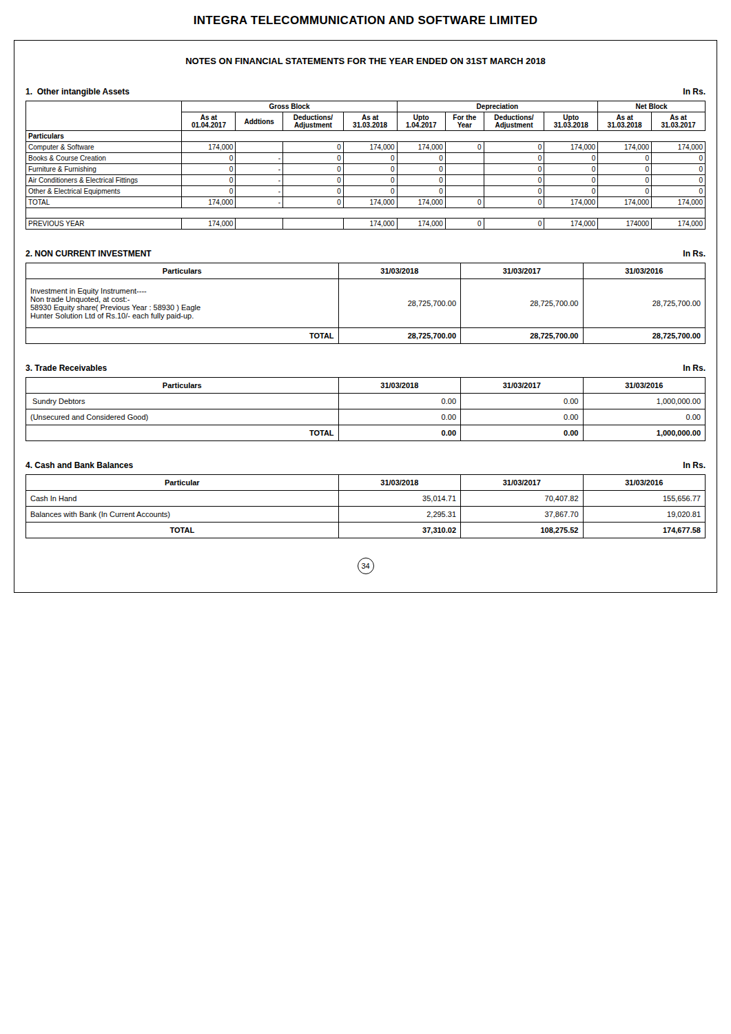INTEGRA TELECOMMUNICATION AND SOFTWARE LIMITED
NOTES ON FINANCIAL STATEMENTS FOR THE YEAR ENDED ON 31ST MARCH 2018
1. Other intangible Assets In Rs.
| | Gross Block | Depreciation | Net Block |
| --- | --- | --- | --- |
| As at 01.04.2017 | Addtions | Deductions/ Adjustment | As at 31.03.2018 | Upto 1.04.2017 | For the Year | Deductions/ Adjustment | Upto 31.03.2018 | As at 31.03.2018 | As at 31.03.2017 |
| Particulars | |
| Computer & Software | 174,000 | | 0 | 174,000 | 174,000 | 0 | 0 | 174,000 | 174,000 | 174,000 |
| Books & Course Creation | 0 | - | 0 | 0 | 0 | | 0 | 0 | 0 | 0 |
| Furniture & Furnishing | 0 | - | 0 | 0 | 0 | | 0 | 0 | 0 | 0 |
| Air Conditioners & Electrical Fittings | 0 | - | 0 | 0 | 0 | | 0 | 0 | 0 | 0 |
| Other & Electrical Equipments | 0 | - | 0 | 0 | 0 | | 0 | 0 | 0 | 0 |
| TOTAL | 174,000 | - | 0 | 174,000 | 174,000 | 0 | 0 | 174,000 | 174,000 | 174,000 |
| PREVIOUS YEAR | 174,000 | | | 174,000 | 174,000 | 0 | 0 | 174,000 | 174000 | 174,000 |
2. NON CURRENT INVESTMENT In Rs.
| Particulars | 31/03/2018 | 31/03/2017 | 31/03/2016 |
| --- | --- | --- | --- |
| Investment in Equity Instrument---- Non trade Unquoted, at cost:- 58930 Equity share( Previous Year : 58930 ) Eagle Hunter Solution Ltd of Rs.10/- each fully paid-up. | 28,725,700.00 | 28,725,700.00 | 28,725,700.00 |
| TOTAL | 28,725,700.00 | 28,725,700.00 | 28,725,700.00 |
3. Trade Receivables In Rs.
| Particulars | 31/03/2018 | 31/03/2017 | 31/03/2016 |
| --- | --- | --- | --- |
| Sundry Debtors | 0.00 | 0.00 | 1,000,000.00 |
| (Unsecured and Considered Good) | 0.00 | 0.00 | 0.00 |
| TOTAL | 0.00 | 0.00 | 1,000,000.00 |
4. Cash and Bank Balances In Rs.
| Particular | 31/03/2018 | 31/03/2017 | 31/03/2016 |
| --- | --- | --- | --- |
| Cash In Hand | 35,014.71 | 70,407.82 | 155,656.77 |
| Balances with Bank (In Current Accounts) | 2,295.31 | 37,867.70 | 19,020.81 |
| TOTAL | 37,310.02 | 108,275.52 | 174,677.58 |
34